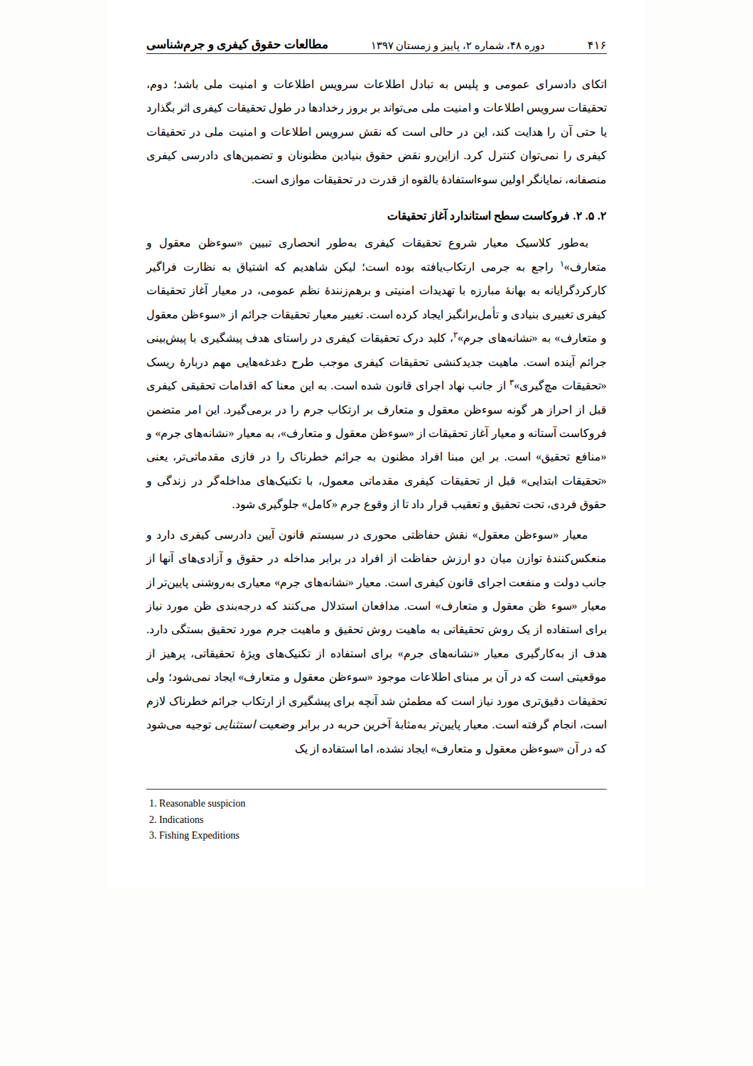۴۱۶
دوره ۴۸، شماره ۲، پاییز و زمستان ۱۳۹۷
مطالعات حقوق کیفری و جرم‌شناسی
اتکای دادسرای عمومی و پلیس به تبادل اطلاعات سرویس اطلاعات و امنیت ملی باشد؛ دوم، تحقیقات سرویس اطلاعات و امنیت ملی می‌تواند بر بروز رخدادها در طول تحقیقات کیفری اثر بگذارد یا حتی آن را هدایت کند، این در حالی است که نقش سرویس اطلاعات و امنیت ملی در تحقیقات کیفری را نمی‌توان کنترل کرد. ازاین‌رو نقض حقوق بنیادین مظنونان و تضمین‌های دادرسی کیفری منصفانه، نمایانگر اولین سوءاستفادۀ بالقوه از قدرت در تحقیقات موازی است.
۲. ۵. ۲. فروکاست سطح استاندارد آغاز تحقیقات
به‌طور کلاسیک معیار شروع تحقیقات کیفری به‌طور انحصاری تبیین «سوءظن معقول و متعارف»۱ راجع به جرمی ارتکاب‌یافته بوده است؛ لیکن شاهدیم که اشتیاق به نظارت فراگیر کارکردگرایانه به بهانۀ مبارزه با تهدیدات امنیتی و برهم‌زنندۀ نظم عمومی، در معیار آغاز تحقیقات کیفری تغییری بنیادی و تأمل‌برانگیز ایجاد کرده است. تغییر معیار تحقیقات جرائم از «سوءظن معقول و متعارف» به «نشانه‌های جرم»۲، کلید درک تحقیقات کیفری در راستای هدف پیشگیری با پیش‌بینی جرائم آینده است. ماهیت جدیدکنشی تحقیقات کیفری موجب طرح دغدغه‌هایی مهم دربارۀ ریسک «تحقیقات مچ‌گیری»۳ از جانب نهاد اجرای قانون شده است. به این معنا که اقدامات تحقیقی کیفری قبل از احراز هر گونه سوءظن معقول و متعارف بر ارتکاب جرم را در برمی‌گیرد. این امر متضمن فروکاست آستانه و معیار آغاز تحقیقات از «سوءظن معقول و متعارف»، به معیار «نشانه‌های جرم» و «منافع تحقیق» است. بر این مبنا افراد مظنون به جرائم خطرناک را در فازی مقدماتی‌تر، یعنی «تحقیقات ابتدایی» قبل از تحقیقات کیفری مقدماتی معمول، با تکنیک‌های مداخله‌گر در زندگی و حقوق فردی، تحت تحقیق و تعقیب قرار داد تا از وقوع جرم «کامل» جلوگیری شود.
معیار «سوءظن معقول» نقش حفاظتی محوری در سیستم قانون آیین دادرسی کیفری دارد و منعکس‌کنندۀ توازن میان دو ارزش حفاظت از افراد در برابر مداخله در حقوق و آزادی‌های آنها از جانب دولت و منفعت اجرای قانون کیفری است. معیار «نشانه‌های جرم» معیاری به‌روشنی پایین‌تر از معیار «سوء ظن معقول و متعارف» است. مدافعان استدلال می‌کنند که درجه‌بندی ظن مورد نیاز برای استفاده از یک روش تحقیقاتی به ماهیت روش تحقیق و ماهیت جرم مورد تحقیق بستگی دارد. هدف از به‌کارگیری معیار «نشانه‌های جرم» برای استفاده از تکنیک‌های ویژۀ تحقیقاتی، پرهیز از موقعیتی است که در آن بر مبنای اطلاعات موجود «سوءظن معقول و متعارف» ایجاد نمی‌شود؛ ولی تحقیقات دقیق‌تری مورد نیاز است که مطمئن شد آنچه برای پیشگیری از ارتکاب جرائم خطرناک لازم است، انجام گرفته است. معیار پایین‌تر به‌مثابۀ آخرین حربه در برابر وضعیت استثنایی توجیه می‌شود که در آن «سوءظن معقول و متعارف» ایجاد نشده، اما استفاده از یک
Reasonable suspicion
Indications
Fishing Expeditions